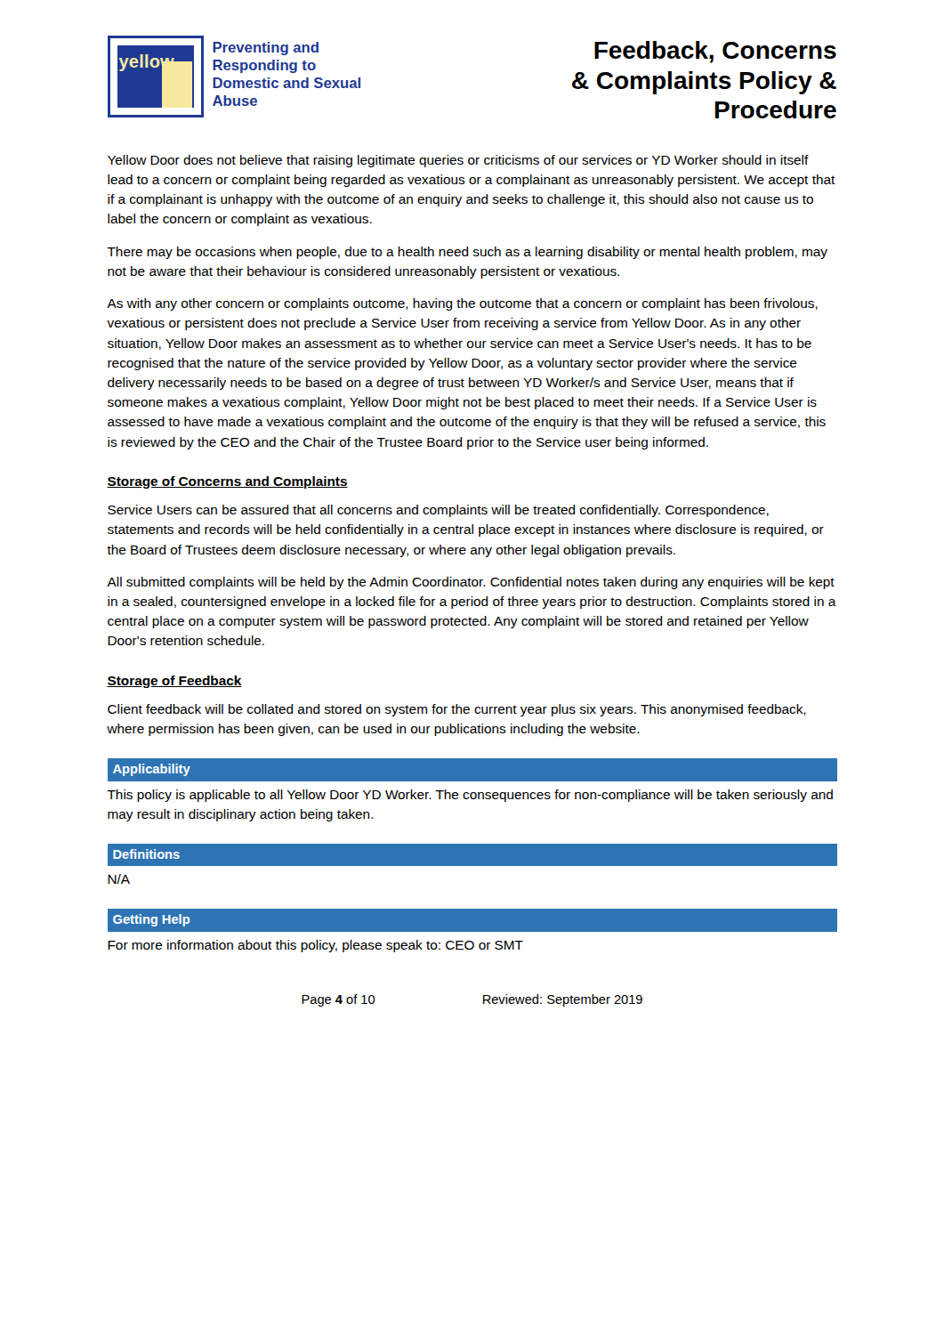yellow
Preventing and Responding to Domestic and Sexual Abuse
Feedback, Concerns
& Complaints Policy &
Procedure
Yellow Door does not believe that raising legitimate queries or criticisms of our services or YD Worker should in itself lead to a concern or complaint being regarded as vexatious or a complainant as unreasonably persistent. We accept that if a complainant is unhappy with the outcome of an enquiry and seeks to challenge it, this should also not cause us to label the concern or complaint as vexatious.
There may be occasions when people, due to a health need such as a learning disability or mental health problem, may not be aware that their behaviour is considered unreasonably persistent or vexatious.
As with any other concern or complaints outcome, having the outcome that a concern or complaint has been frivolous, vexatious or persistent does not preclude a Service User from receiving a service from Yellow Door. As in any other situation, Yellow Door makes an assessment as to whether our service can meet a Service User's needs. It has to be recognised that the nature of the service provided by Yellow Door, as a voluntary sector provider where the service delivery necessarily needs to be based on a degree of trust between YD Worker/s and Service User, means that if someone makes a vexatious complaint, Yellow Door might not be best placed to meet their needs. If a Service User is assessed to have made a vexatious complaint and the outcome of the enquiry is that they will be refused a service, this is reviewed by the CEO and the Chair of the Trustee Board prior to the Service user being informed.
Storage of Concerns and Complaints
Service Users can be assured that all concerns and complaints will be treated confidentially. Correspondence, statements and records will be held confidentially in a central place except in instances where disclosure is required, or the Board of Trustees deem disclosure necessary, or where any other legal obligation prevails.
All submitted complaints will be held by the Admin Coordinator. Confidential notes taken during any enquiries will be kept in a sealed, countersigned envelope in a locked file for a period of three years prior to destruction. Complaints stored in a central place on a computer system will be password protected. Any complaint will be stored and retained per Yellow Door's retention schedule.
Storage of Feedback
Client feedback will be collated and stored on system for the current year plus six years. This anonymised feedback, where permission has been given, can be used in our publications including the website.
Applicability
This policy is applicable to all Yellow Door YD Worker. The consequences for non-compliance will be taken seriously and may result in disciplinary action being taken.
Definitions
N/A
Getting Help
For more information about this policy, please speak to: CEO or SMT
Page 4 of 10
Reviewed: September 2019